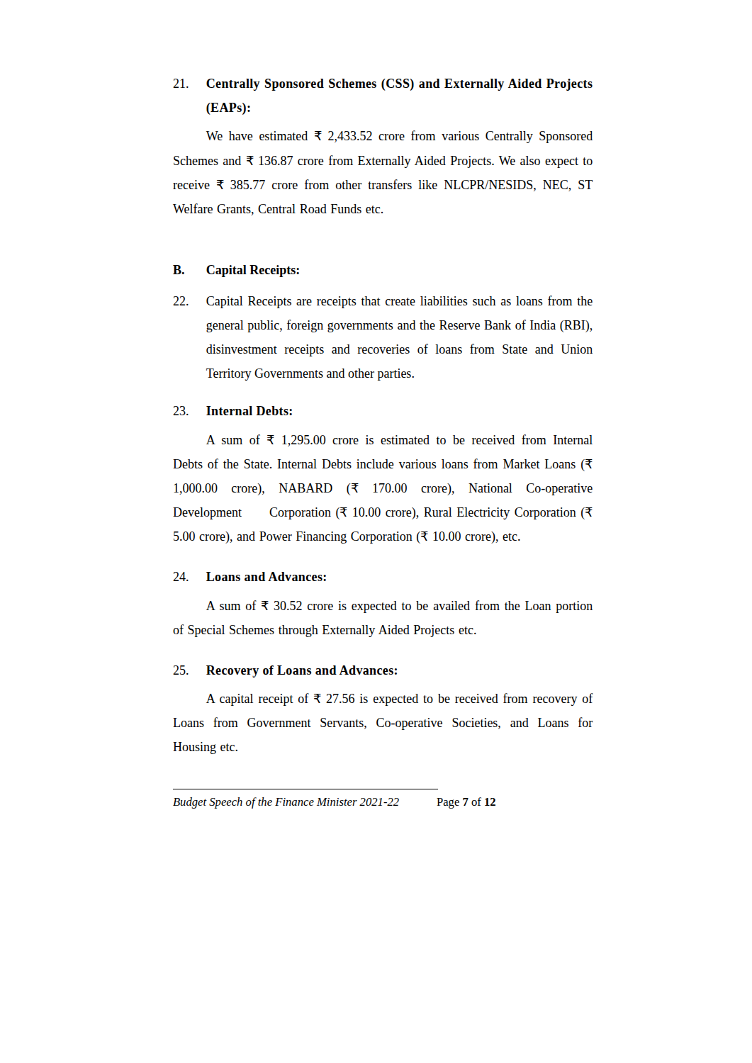21.
Centrally Sponsored Schemes (CSS) and Externally Aided Projects (EAPs):
We have estimated ₹ 2,433.52 crore from various Centrally Sponsored Schemes and ₹ 136.87 crore from Externally Aided Projects. We also expect to receive ₹ 385.77 crore from other transfers like NLCPR/NESIDS, NEC, ST Welfare Grants, Central Road Funds etc.
B.
Capital Receipts:
22.
Capital Receipts are receipts that create liabilities such as loans from the general public, foreign governments and the Reserve Bank of India (RBI), disinvestment receipts and recoveries of loans from State and Union Territory Governments and other parties.
23.
Internal Debts:
A sum of ₹ 1,295.00 crore is estimated to be received from Internal Debts of the State. Internal Debts include various loans from Market Loans (₹ 1,000.00 crore), NABARD (₹ 170.00 crore), National Co-operative Development Corporation (₹ 10.00 crore), Rural Electricity Corporation (₹ 5.00 crore), and Power Financing Corporation (₹ 10.00 crore), etc.
24.
Loans and Advances:
A sum of ₹ 30.52 crore is expected to be availed from the Loan portion of Special Schemes through Externally Aided Projects etc.
25.
Recovery of Loans and Advances:
A capital receipt of ₹ 27.56 is expected to be received from recovery of Loans from Government Servants, Co-operative Societies, and Loans for Housing etc.
Budget Speech of the Finance Minister 2021-22 Page 7 of 12